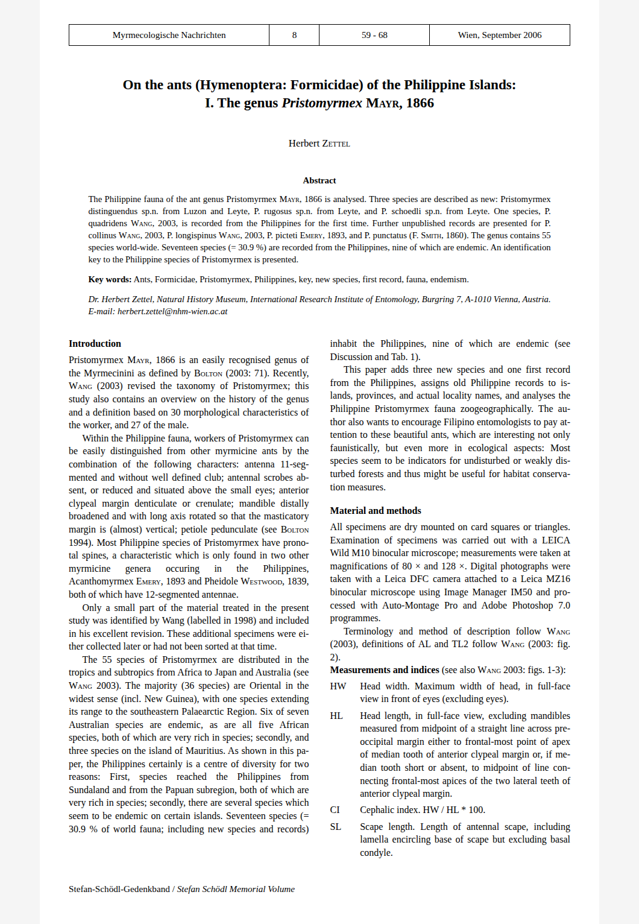| Myrmecologische Nachrichten | 8 | 59 - 68 | Wien, September 2006 |
On the ants (Hymenoptera: Formicidae) of the Philippine Islands:
I. The genus Pristomyrmex Mayr, 1866
Herbert Zettel
Abstract
The Philippine fauna of the ant genus Pristomyrmex Mayr, 1866 is analysed. Three species are described as new: Pristomyrmex distinguendus sp.n. from Luzon and Leyte, P. rugosus sp.n. from Leyte, and P. schoedli sp.n. from Leyte. One species, P. quadridens Wang, 2003, is recorded from the Philippines for the first time. Further unpublished records are presented for P. collinus Wang, 2003, P. longispinus Wang, 2003, P. picteti Emery, 1893, and P. punctatus (F. Smith, 1860). The genus contains 55 species world-wide. Seventeen species (= 30.9 %) are recorded from the Philippines, nine of which are endemic. An identification key to the Philippine species of Pristomyrmex is presented.
Key words: Ants, Formicidae, Pristomyrmex, Philippines, key, new species, first record, fauna, endemism.
Dr. Herbert Zettel, Natural History Museum, International Research Institute of Entomology, Burgring 7, A-1010 Vienna, Austria. E-mail: herbert.zettel@nhm-wien.ac.at
Introduction
Pristomyrmex Mayr, 1866 is an easily recognised genus of the Myrmecinini as defined by Bolton (2003: 71). Recently, Wang (2003) revised the taxonomy of Pristomyrmex; this study also contains an overview on the history of the genus and a definition based on 30 morphological characteristics of the worker, and 27 of the male.
Within the Philippine fauna, workers of Pristomyrmex can be easily distinguished from other myrmicine ants by the combination of the following characters: antenna 11-segmented and without well defined club; antennal scrobes absent, or reduced and situated above the small eyes; anterior clypeal margin denticulate or crenulate; mandible distally broadened and with long axis rotated so that the masticatory margin is (almost) vertical; petiole pedunculate (see Bolton 1994). Most Philippine species of Pristomyrmex have pronotal spines, a characteristic which is only found in two other myrmicine genera occuring in the Philippines, Acanthomyrmex Emery, 1893 and Pheidole Westwood, 1839, both of which have 12-segmented antennae.
Only a small part of the material treated in the present study was identified by Wang (labelled in 1998) and included in his excellent revision. These additional specimens were either collected later or had not been sorted at that time.
The 55 species of Pristomyrmex are distributed in the tropics and subtropics from Africa to Japan and Australia (see Wang 2003). The majority (36 species) are Oriental in the widest sense (incl. New Guinea), with one species extending its range to the southeastern Palaearctic Region. Six of seven Australian species are endemic, as are all five African species, both of which are very rich in species; secondly, and three species on the island of Mauritius. As shown in this paper, the Philippines certainly is a centre of diversity for two reasons: First, species reached the Philippines from Sundaland and from the Papuan subregion, both of which are very rich in species; secondly, there are several species which seem to be endemic on certain islands. Seventeen species (= 30.9 % of world fauna; including new species and records) inhabit the Philippines, nine of which are endemic (see Discussion and Tab. 1).
This paper adds three new species and one first record from the Philippines, assigns old Philippine records to islands, provinces, and actual locality names, and analyses the Philippine Pristomyrmex fauna zoogeographically. The author also wants to encourage Filipino entomologists to pay attention to these beautiful ants, which are interesting not only faunistically, but even more in ecological aspects: Most species seem to be indicators for undisturbed or weakly disturbed forests and thus might be useful for habitat conservation measures.
Material and methods
All specimens are dry mounted on card squares or triangles. Examination of specimens was carried out with a LEICA Wild M10 binocular microscope; measurements were taken at magnifications of 80 × and 128 ×. Digital photographs were taken with a Leica DFC camera attached to a Leica MZ16 binocular microscope using Image Manager IM50 and processed with Auto-Montage Pro and Adobe Photoshop 7.0 programmes.
Terminology and method of description follow Wang (2003), definitions of AL and TL2 follow Wang (2003: fig. 2).
Measurements and indices (see also Wang 2003: figs. 1-3):
HW
Head width. Maximum width of head, in full-face view in front of eyes (excluding eyes).
HL
Head length, in full-face view, excluding mandibles measured from midpoint of a straight line across preoccipital margin either to frontal-most point of apex of median tooth of anterior clypeal margin or, if median tooth short or absent, to midpoint of line connecting frontal-most apices of the two lateral teeth of anterior clypeal margin.
CI
Cephalic index. HW / HL * 100.
SL
Scape length. Length of antennal scape, including lamella encircling base of scape but excluding basal condyle.
Stefan-Schödl-Gedenkband / Stefan Schödl Memorial Volume